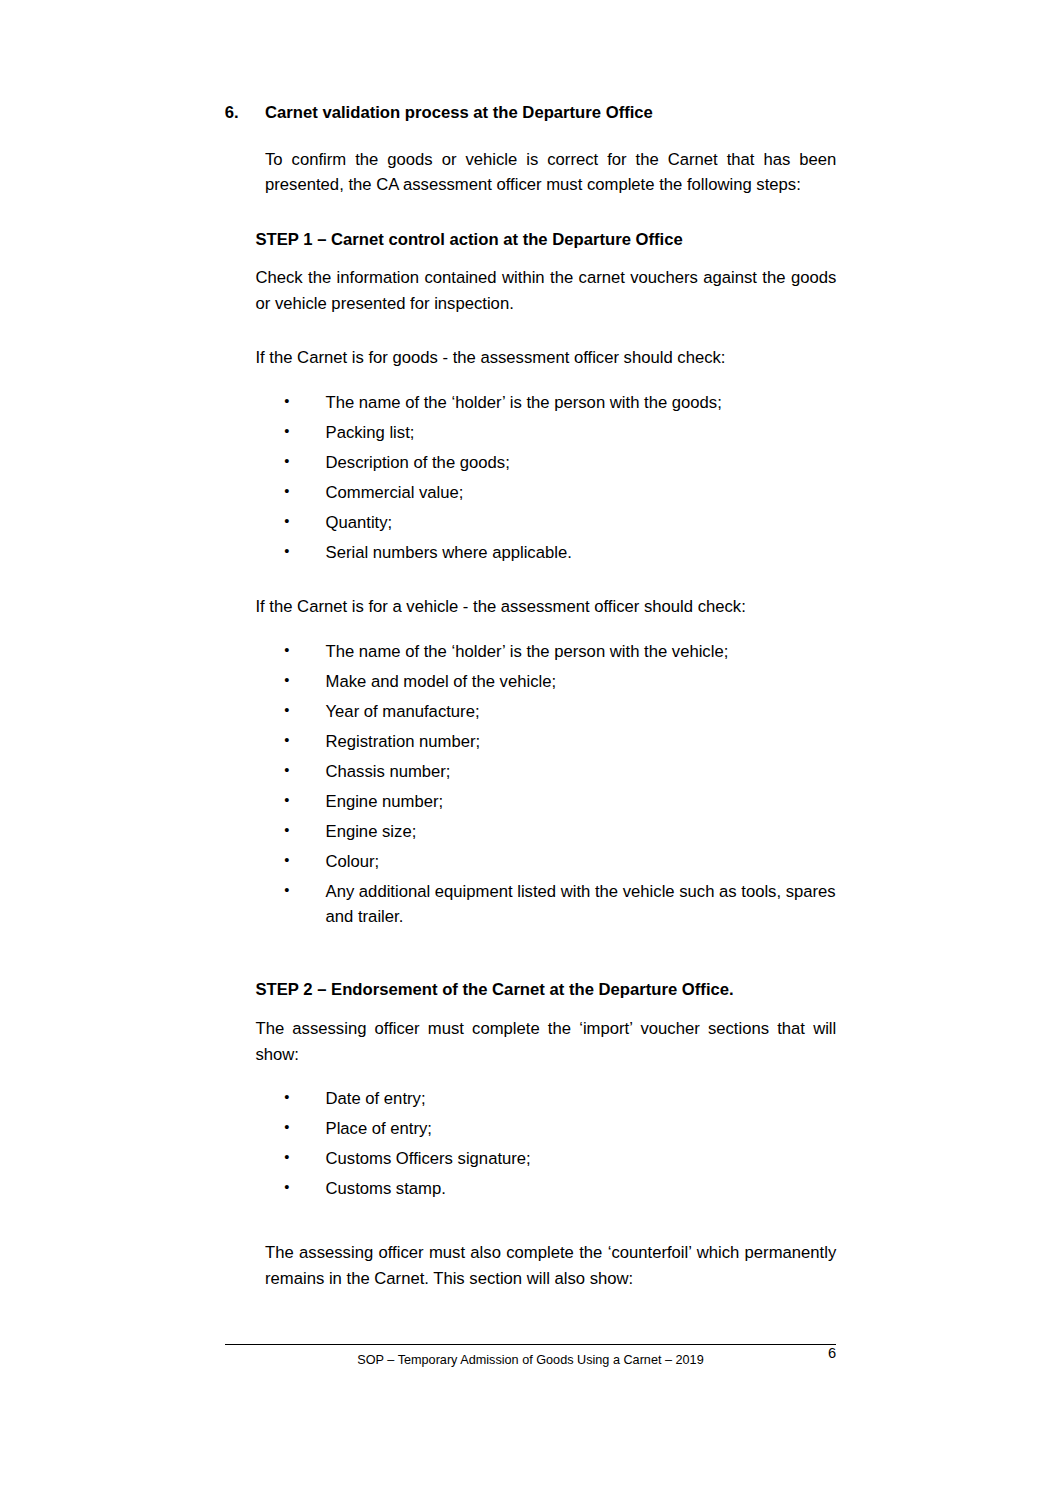6. Carnet validation process at the Departure Office
To confirm the goods or vehicle is correct for the Carnet that has been presented, the CA assessment officer must complete the following steps:
STEP 1 – Carnet control action at the Departure Office
Check the information contained within the carnet vouchers against the goods or vehicle presented for inspection.
If the Carnet is for goods - the assessment officer should check:
The name of the ‘holder’ is the person with the goods;
Packing list;
Description of the goods;
Commercial value;
Quantity;
Serial numbers where applicable.
If the Carnet is for a vehicle - the assessment officer should check:
The name of the ‘holder’ is the person with the vehicle;
Make and model of the vehicle;
Year of manufacture;
Registration number;
Chassis number;
Engine number;
Engine size;
Colour;
Any additional equipment listed with the vehicle such as tools, spares and trailer.
STEP 2 – Endorsement of the Carnet at the Departure Office.
The assessing officer must complete the ‘import’ voucher sections that will show:
Date of entry;
Place of entry;
Customs Officers signature;
Customs stamp.
The assessing officer must also complete the ‘counterfoil’ which permanently remains in the Carnet. This section will also show:
SOP – Temporary Admission of Goods Using a Carnet – 2019 6